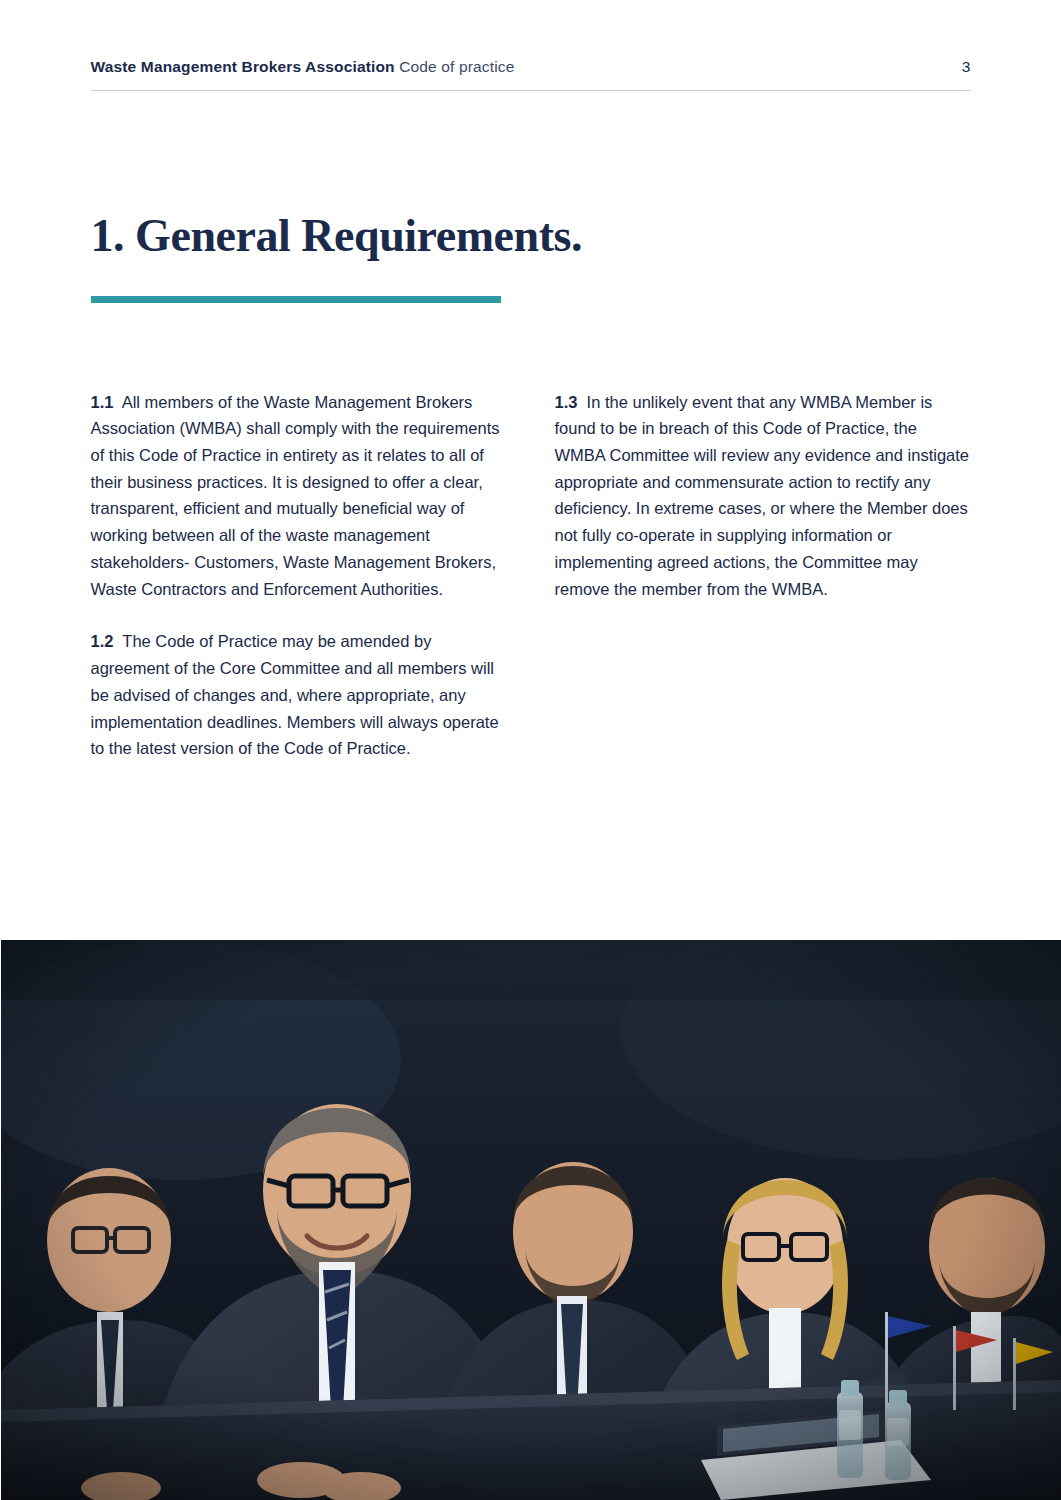Waste Management Brokers Association Code of practice
3
1. General Requirements.
1.1 All members of the Waste Management Brokers Association (WMBA) shall comply with the requirements of this Code of Practice in entirety as it relates to all of their business practices. It is designed to offer a clear, transparent, efficient and mutually beneficial way of working between all of the waste management stakeholders- Customers, Waste Management Brokers, Waste Contractors and Enforcement Authorities.
1.2 The Code of Practice may be amended by agreement of the Core Committee and all members will be advised of changes and, where appropriate, any implementation deadlines. Members will always operate to the latest version of the Code of Practice.
1.3 In the unlikely event that any WMBA Member is found to be in breach of this Code of Practice, the WMBA Committee will review any evidence and instigate appropriate and commensurate action to rectify any deficiency. In extreme cases, or where the Member does not fully co-operate in supplying information or implementing agreed actions, the Committee may remove the member from the WMBA.